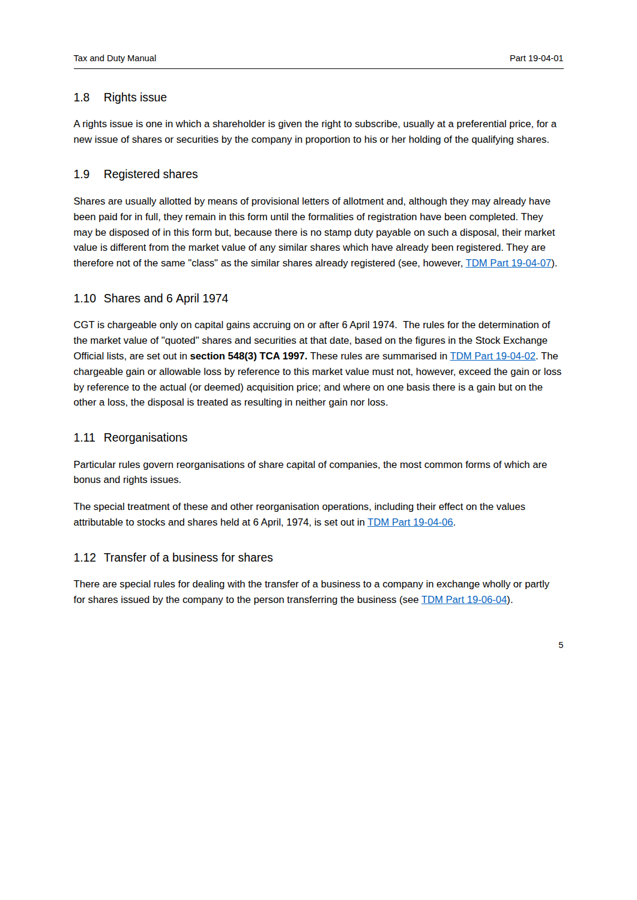Tax and Duty Manual
Part 19-04-01
1.8 Rights issue
A rights issue is one in which a shareholder is given the right to subscribe, usually at a preferential price, for a new issue of shares or securities by the company in proportion to his or her holding of the qualifying shares.
1.9 Registered shares
Shares are usually allotted by means of provisional letters of allotment and, although they may already have been paid for in full, they remain in this form until the formalities of registration have been completed. They may be disposed of in this form but, because there is no stamp duty payable on such a disposal, their market value is different from the market value of any similar shares which have already been registered. They are therefore not of the same "class" as the similar shares already registered (see, however, TDM Part 19-04-07).
1.10 Shares and 6 April 1974
CGT is chargeable only on capital gains accruing on or after 6 April 1974. The rules for the determination of the market value of "quoted" shares and securities at that date, based on the figures in the Stock Exchange Official lists, are set out in section 548(3) TCA 1997. These rules are summarised in TDM Part 19-04-02. The chargeable gain or allowable loss by reference to this market value must not, however, exceed the gain or loss by reference to the actual (or deemed) acquisition price; and where on one basis there is a gain but on the other a loss, the disposal is treated as resulting in neither gain nor loss.
1.11 Reorganisations
Particular rules govern reorganisations of share capital of companies, the most common forms of which are bonus and rights issues.
The special treatment of these and other reorganisation operations, including their effect on the values attributable to stocks and shares held at 6 April, 1974, is set out in TDM Part 19-04-06.
1.12 Transfer of a business for shares
There are special rules for dealing with the transfer of a business to a company in exchange wholly or partly for shares issued by the company to the person transferring the business (see TDM Part 19-06-04).
5